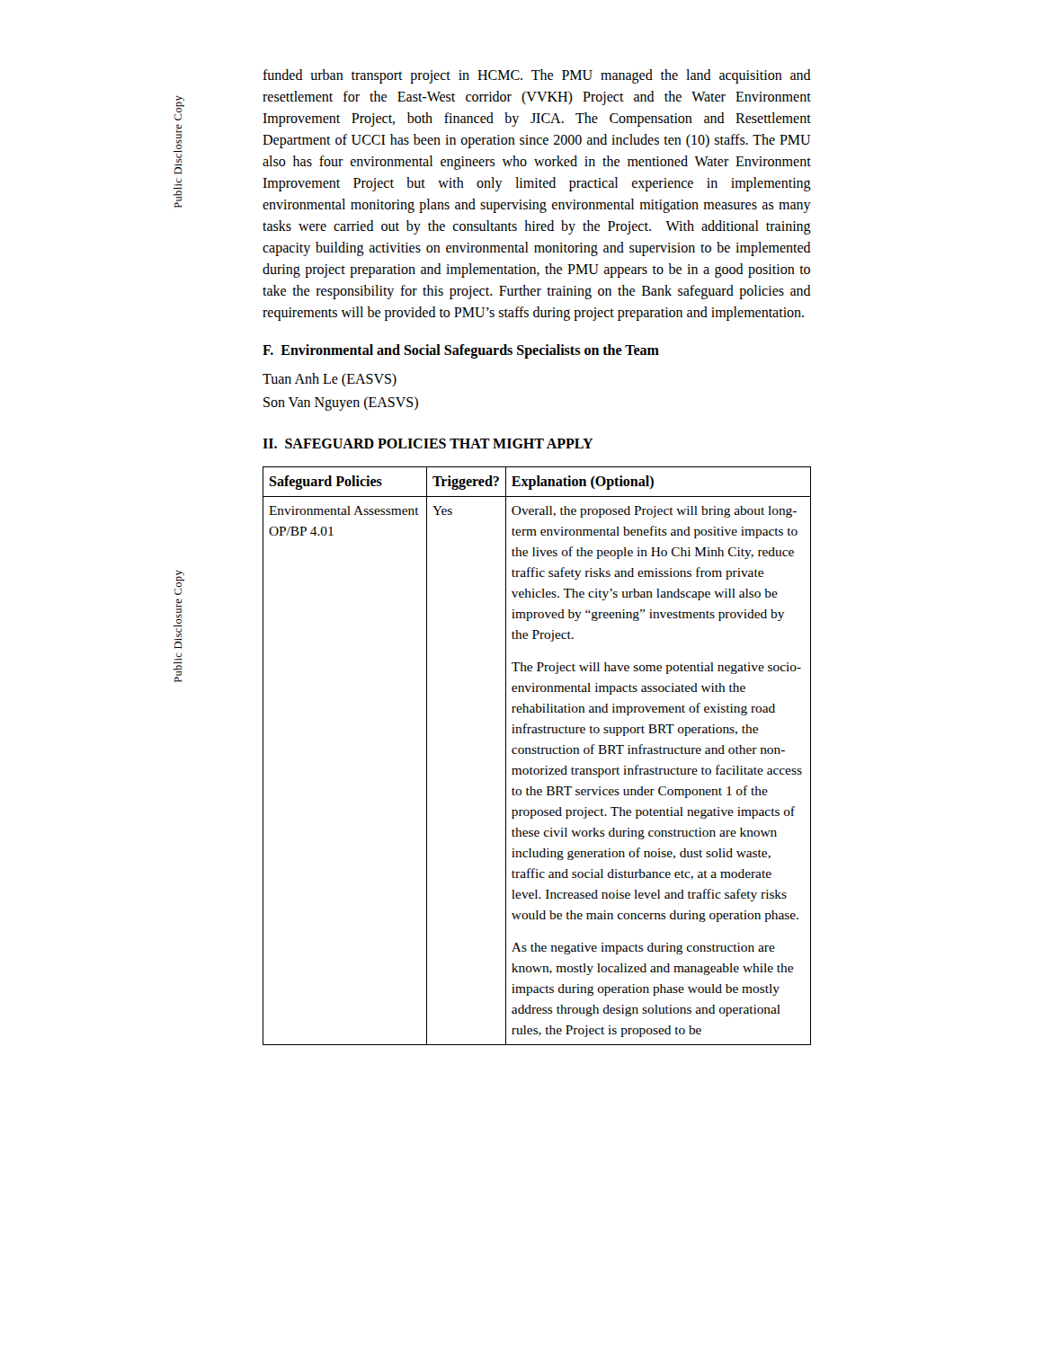Public Disclosure Copy
Public Disclosure Copy
funded urban transport project in HCMC. The PMU managed the land acquisition and resettlement for the East-West corridor (VVKH) Project and the Water Environment Improvement Project, both financed by JICA. The Compensation and Resettlement Department of UCCI has been in operation since 2000 and includes ten (10) staffs. The PMU also has four environmental engineers who worked in the mentioned Water Environment Improvement Project but with only limited practical experience in implementing environmental monitoring plans and supervising environmental mitigation measures as many tasks were carried out by the consultants hired by the Project. With additional training capacity building activities on environmental monitoring and supervision to be implemented during project preparation and implementation, the PMU appears to be in a good position to take the responsibility for this project. Further training on the Bank safeguard policies and requirements will be provided to PMU’s staffs during project preparation and implementation.
F. Environmental and Social Safeguards Specialists on the Team
Tuan Anh Le (EASVS)
Son Van Nguyen (EASVS)
II. SAFEGUARD POLICIES THAT MIGHT APPLY
| Safeguard Policies | Triggered? | Explanation (Optional) |
| --- | --- | --- |
| Environmental Assessment OP/BP 4.01 | Yes | Overall, the proposed Project will bring about long-term environmental benefits and positive impacts to the lives of the people in Ho Chi Minh City, reduce traffic safety risks and emissions from private vehicles. The city’s urban landscape will also be improved by “greening” investments provided by the Project. The Project will have some potential negative socio-environmental impacts associated with the rehabilitation and improvement of existing road infrastructure to support BRT operations, the construction of BRT infrastructure and other non-motorized transport infrastructure to facilitate access to the BRT services under Component 1 of the proposed project. The potential negative impacts of these civil works during construction are known including generation of noise, dust solid waste, traffic and social disturbance etc, at a moderate level. Increased noise level and traffic safety risks would be the main concerns during operation phase. As the negative impacts during construction are known, mostly localized and manageable while the impacts during operation phase would be mostly address through design solutions and operational rules, the Project is proposed to be |